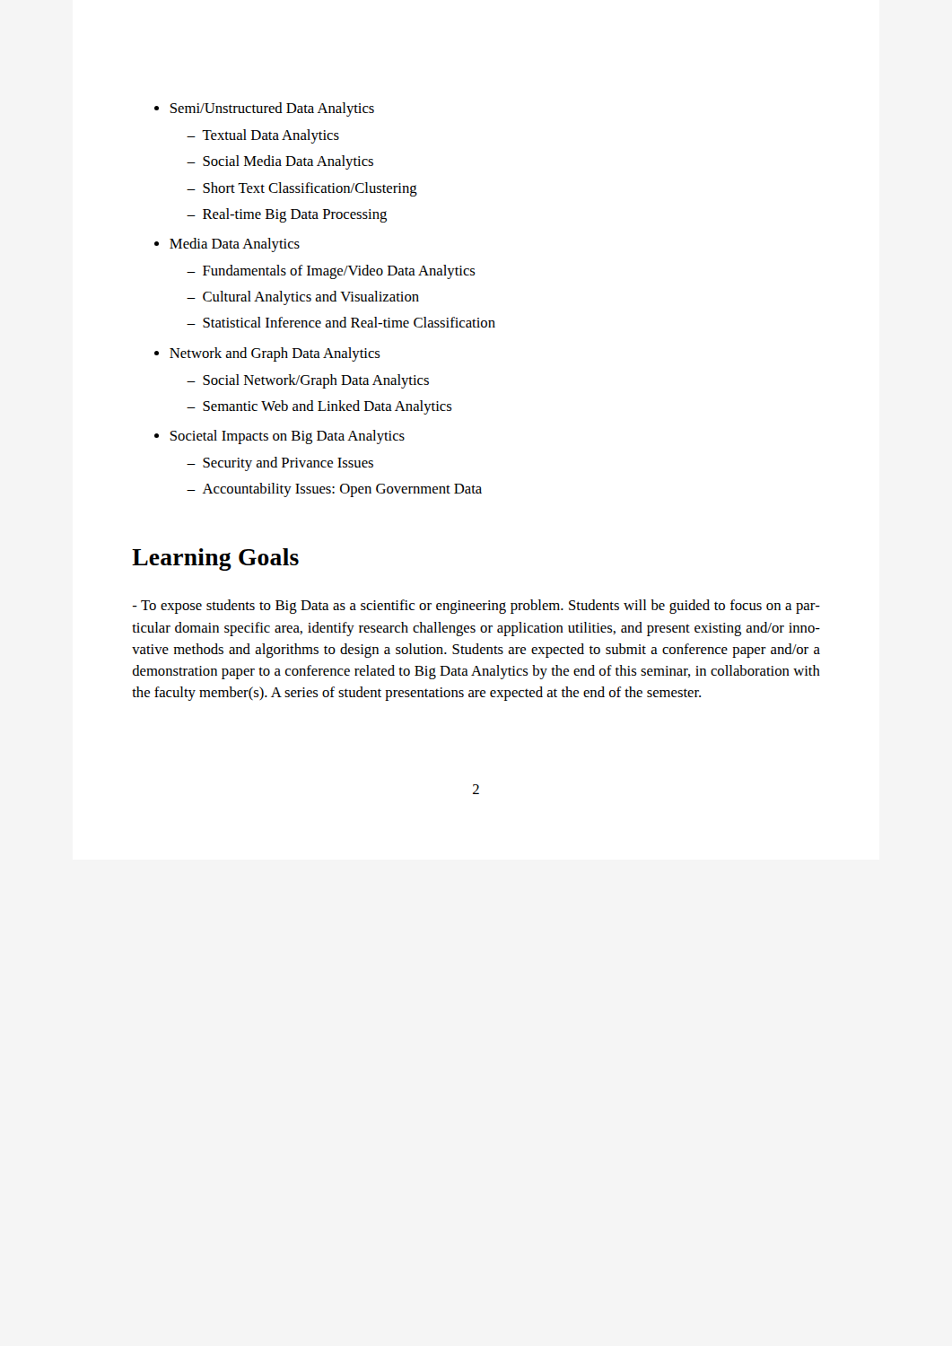Semi/Unstructured Data Analytics
Textual Data Analytics
Social Media Data Analytics
Short Text Classification/Clustering
Real-time Big Data Processing
Media Data Analytics
Fundamentals of Image/Video Data Analytics
Cultural Analytics and Visualization
Statistical Inference and Real-time Classification
Network and Graph Data Analytics
Social Network/Graph Data Analytics
Semantic Web and Linked Data Analytics
Societal Impacts on Big Data Analytics
Security and Privance Issues
Accountability Issues: Open Government Data
Learning Goals
- To expose students to Big Data as a scientific or engineering problem. Students will be guided to focus on a particular domain specific area, identify research challenges or application utilities, and present existing and/or innovative methods and algorithms to design a solution. Students are expected to submit a conference paper and/or a demonstration paper to a conference related to Big Data Analytics by the end of this seminar, in collaboration with the faculty member(s). A series of student presentations are expected at the end of the semester.
2